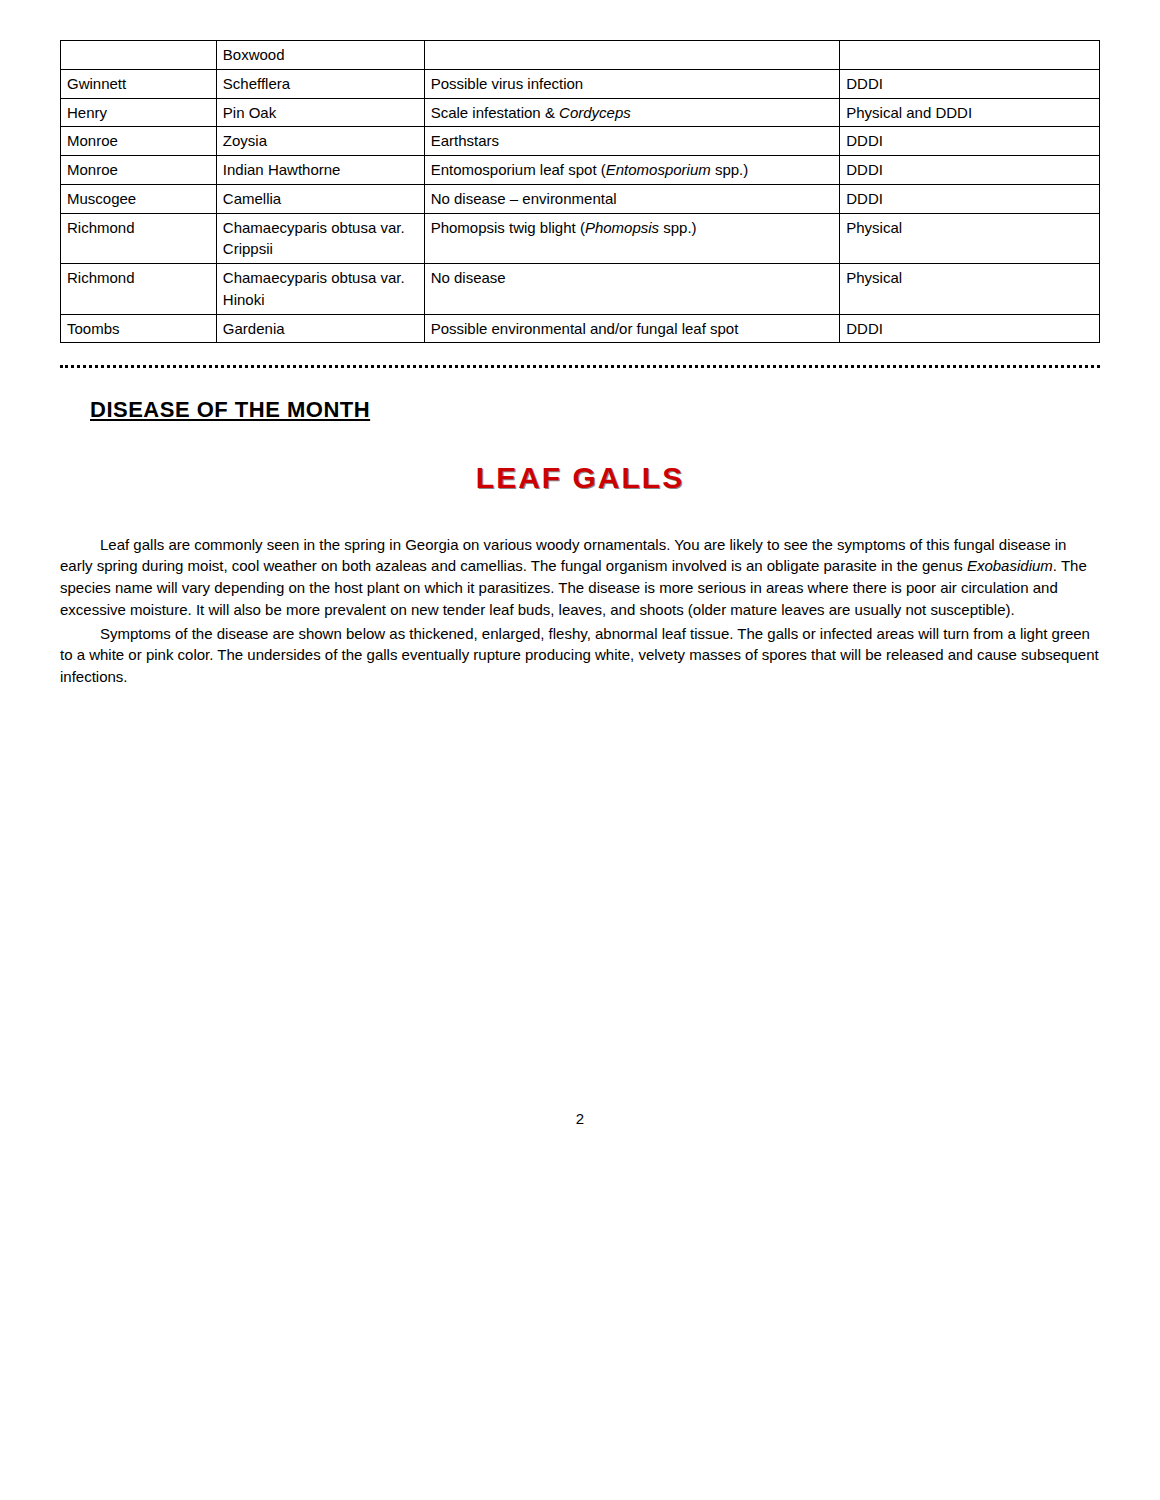| | Boxwood | | |
| Gwinnett | Schefflera | Possible virus infection | DDDI |
| Henry | Pin Oak | Scale infestation & Cordyceps | Physical and DDDI |
| Monroe | Zoysia | Earthstars | DDDI |
| Monroe | Indian Hawthorne | Entomosporium leaf spot ( Entomosporium spp.) | DDDI |
| Muscogee | Camellia | No disease – environmental | DDDI |
| Richmond | Chamaecyparis obtusa var. Crippsii | Phomopsis twig blight ( Phomopsis spp.) | Physical |
| Richmond | Chamaecyparis obtusa var. Hinoki | No disease | Physical |
| Toombs | Gardenia | Possible environmental and/or fungal leaf spot | DDDI |
DISEASE OF THE MONTH
LEAF GALLS
Leaf galls are commonly seen in the spring in Georgia on various woody ornamentals. You are likely to see the symptoms of this fungal disease in early spring during moist, cool weather on both azaleas and camellias. The fungal organism involved is an obligate parasite in the genus Exobasidium. The species name will vary depending on the host plant on which it parasitizes. The disease is more serious in areas where there is poor air circulation and excessive moisture. It will also be more prevalent on new tender leaf buds, leaves, and shoots (older mature leaves are usually not susceptible).
Symptoms of the disease are shown below as thickened, enlarged, fleshy, abnormal leaf tissue. The galls or infected areas will turn from a light green to a white or pink color. The undersides of the galls eventually rupture producing white, velvety masses of spores that will be released and cause subsequent infections.
2